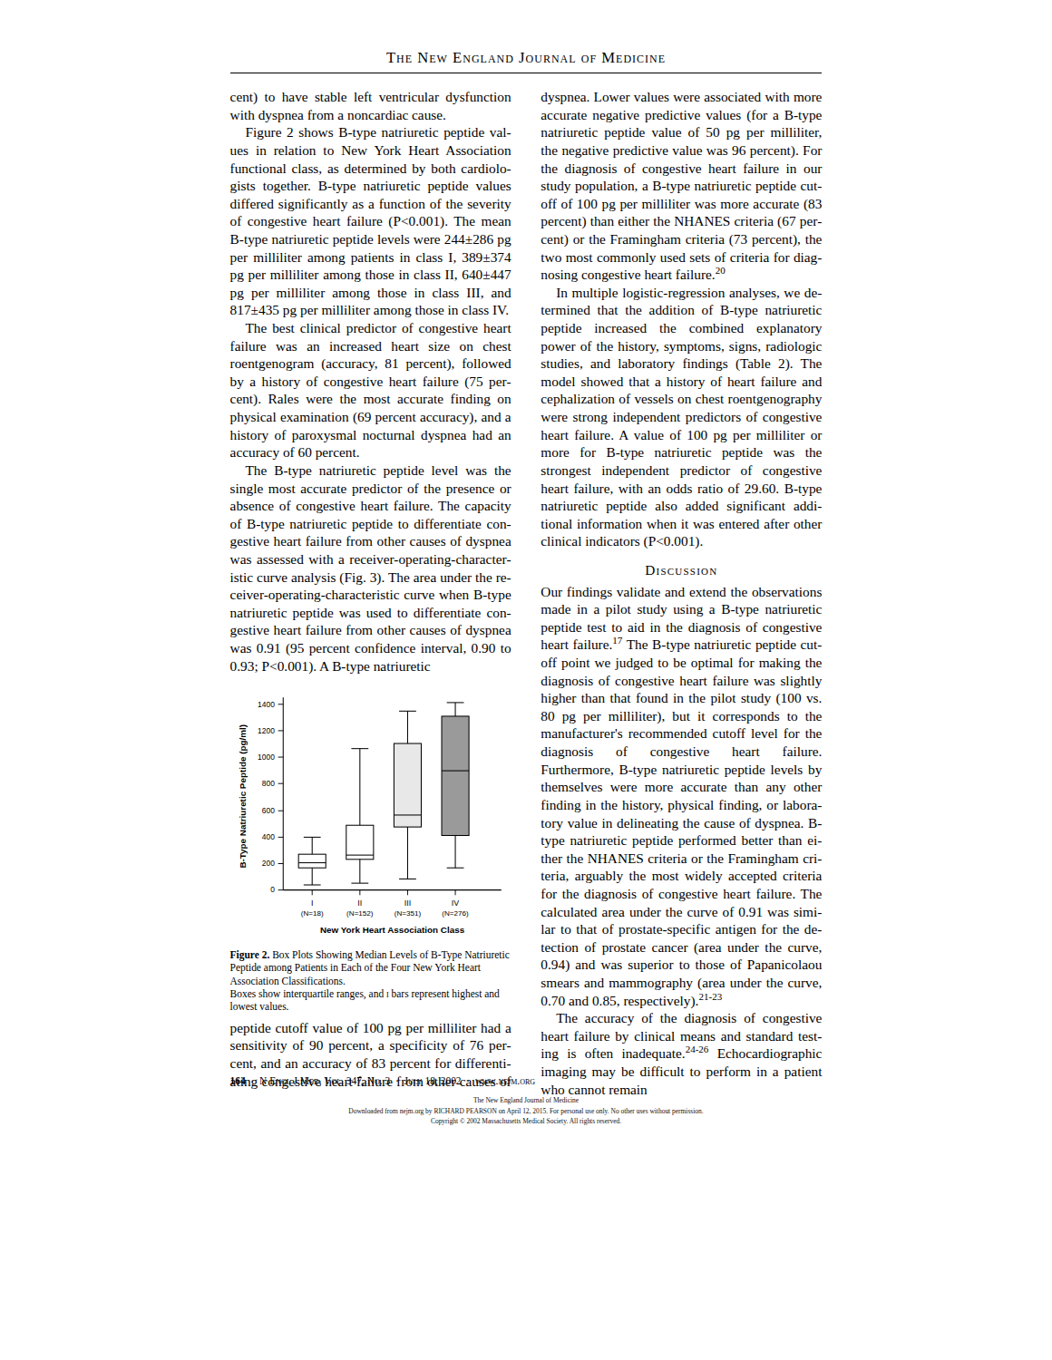The New England Journal of Medicine
cent) to have stable left ventricular dysfunction with dyspnea from a noncardiac cause.
Figure 2 shows B-type natriuretic peptide values in relation to New York Heart Association functional class, as determined by both cardiologists together. B-type natriuretic peptide values differed significantly as a function of the severity of congestive heart failure (P<0.001). The mean B-type natriuretic peptide levels were 244±286 pg per milliliter among patients in class I, 389±374 pg per milliliter among those in class II, 640±447 pg per milliliter among those in class III, and 817±435 pg per milliliter among those in class IV.
The best clinical predictor of congestive heart failure was an increased heart size on chest roentgenogram (accuracy, 81 percent), followed by a history of congestive heart failure (75 percent). Rales were the most accurate finding on physical examination (69 percent accuracy), and a history of paroxysmal nocturnal dyspnea had an accuracy of 60 percent.
The B-type natriuretic peptide level was the single most accurate predictor of the presence or absence of congestive heart failure. The capacity of B-type natriuretic peptide to differentiate congestive heart failure from other causes of dyspnea was assessed with a receiver-operating-characteristic curve analysis (Fig. 3). The area under the receiver-operating-characteristic curve when B-type natriuretic peptide was used to differentiate congestive heart failure from other causes of dyspnea was 0.91 (95 percent confidence interval, 0.90 to 0.93; P<0.001). A B-type natriuretic
0 200 400 600 800 1000 1200 1400 B-Type Natriuretic Peptide (pg/ml) I II III IV (N=18) (N=152) (N=351) (N=276) New York Heart Association Class
Figure 2. Box Plots Showing Median Levels of B-Type Natriuretic Peptide among Patients in Each of the Four New York Heart Association Classifications.
Boxes show interquartile ranges, and i bars represent highest and lowest values.
peptide cutoff value of 100 pg per milliliter had a sensitivity of 90 percent, a specificity of 76 percent, and an accuracy of 83 percent for differentiating congestive heart failure from other causes of dyspnea. Lower values were associated with more accurate negative predictive values (for a B-type natriuretic peptide value of 50 pg per milliliter, the negative predictive value was 96 percent). For the diagnosis of congestive heart failure in our study population, a B-type natriuretic peptide cutoff of 100 pg per milliliter was more accurate (83 percent) than either the NHANES criteria (67 percent) or the Framingham criteria (73 percent), the two most commonly used sets of criteria for diagnosing congestive heart failure.20
In multiple logistic-regression analyses, we determined that the addition of B-type natriuretic peptide increased the combined explanatory power of the history, symptoms, signs, radiologic studies, and laboratory findings (Table 2). The model showed that a history of heart failure and cephalization of vessels on chest roentgenography were strong independent predictors of congestive heart failure. A value of 100 pg per milliliter or more for B-type natriuretic peptide was the strongest independent predictor of congestive heart failure, with an odds ratio of 29.60. B-type natriuretic peptide also added significant additional information when it was entered after other clinical indicators (P<0.001).
Discussion
Our findings validate and extend the observations made in a pilot study using a B-type natriuretic peptide test to aid in the diagnosis of congestive heart failure.17 The B-type natriuretic peptide cutoff point we judged to be optimal for making the diagnosis of congestive heart failure was slightly higher than that found in the pilot study (100 vs. 80 pg per milliliter), but it corresponds to the manufacturer's recommended cutoff level for the diagnosis of congestive heart failure. Furthermore, B-type natriuretic peptide levels by themselves were more accurate than any other finding in the history, physical finding, or laboratory value in delineating the cause of dyspnea. B-type natriuretic peptide performed better than either the NHANES criteria or the Framingham criteria, arguably the most widely accepted criteria for the diagnosis of congestive heart failure. The calculated area under the curve of 0.91 was similar to that of prostate-specific antigen for the detection of prostate cancer (area under the curve, 0.94) and was superior to those of Papanicolaou smears and mammography (area under the curve, 0.70 and 0.85, respectively).21-23
The accuracy of the diagnosis of congestive heart failure by clinical means and standard testing is often inadequate.24-26 Echocardiographic imaging may be difficult to perform in a patient who cannot remain
164 · N Engl J Med, Vol. 347, No. 3 · July 18, 2002 · www.nejm.org
The New England Journal of Medicine
Downloaded from nejm.org by RICHARD PEARSON on April 12, 2015. For personal use only. No other uses without permission.
Copyright © 2002 Massachusetts Medical Society. All rights reserved.